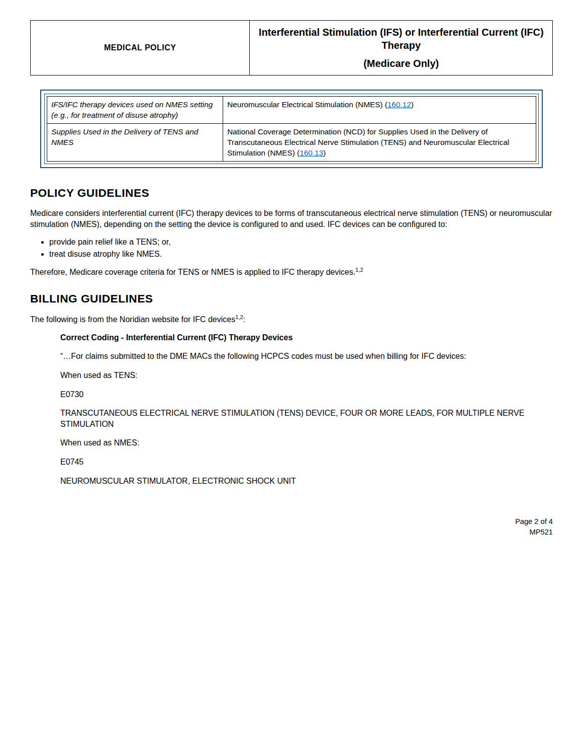| MEDICAL POLICY | Interferential Stimulation (IFS) or Interferential Current (IFC) Therapy (Medicare Only) |
| IFS/IFC therapy devices used on NMES setting (e.g., for treatment of disuse atrophy) | Neuromuscular Electrical Stimulation (NMES) ( 160.12 ) |
| Supplies Used in the Delivery of TENS and NMES | National Coverage Determination (NCD) for Supplies Used in the Delivery of Transcutaneous Electrical Nerve Stimulation (TENS) and Neuromuscular Electrical Stimulation (NMES) ( 160.13 ) |
POLICY GUIDELINES
Medicare considers interferential current (IFC) therapy devices to be forms of transcutaneous electrical nerve stimulation (TENS) or neuromuscular stimulation (NMES), depending on the setting the device is configured to and used. IFC devices can be configured to:
provide pain relief like a TENS; or,
treat disuse atrophy like NMES.
Therefore, Medicare coverage criteria for TENS or NMES is applied to IFC therapy devices.1,2
BILLING GUIDELINES
The following is from the Noridian website for IFC devices1,2:
Correct Coding - Interferential Current (IFC) Therapy Devices
“…For claims submitted to the DME MACs the following HCPCS codes must be used when billing for IFC devices:
When used as TENS:
E0730
TRANSCUTANEOUS ELECTRICAL NERVE STIMULATION (TENS) DEVICE, FOUR OR MORE LEADS, FOR MULTIPLE NERVE STIMULATION
When used as NMES:
E0745
NEUROMUSCULAR STIMULATOR, ELECTRONIC SHOCK UNIT
Page 2 of 4
MP521